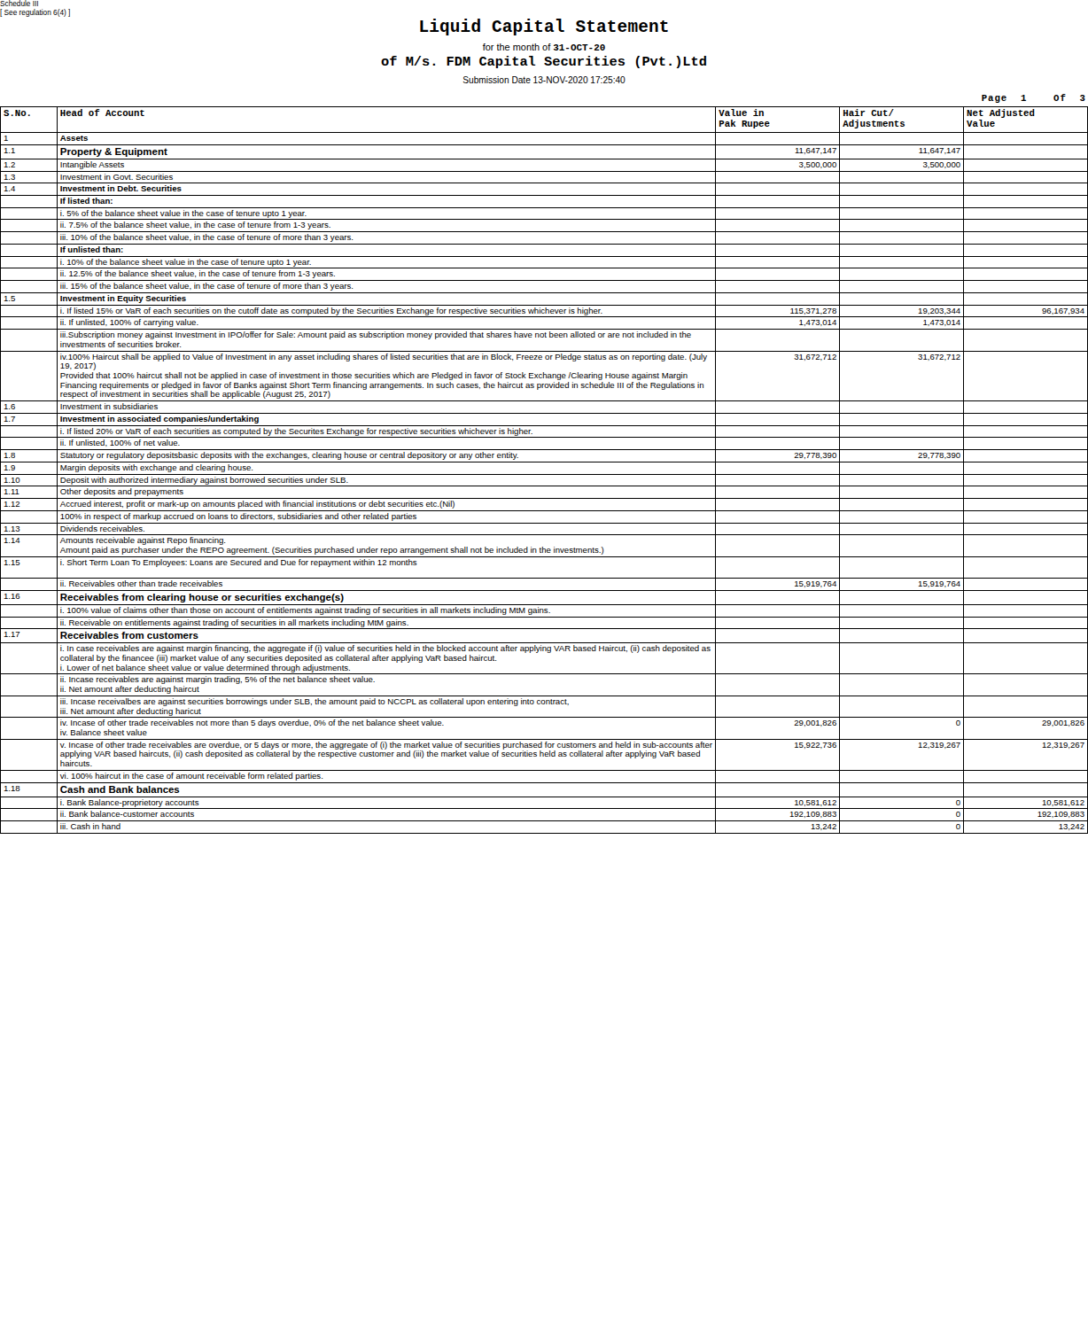Schedule III
[ See regulation 6(4) ]
Liquid Capital Statement
for the month of 31-OCT-20
of M/s. FDM Capital Securities (Pvt.)Ltd
Submission Date 13-NOV-2020 17:25:40
Page 1 Of 3
| S.No. | Head of Account | Value in Pak Rupee | Hair Cut/ Adjustments | Net Adjusted Value |
| --- | --- | --- | --- | --- |
| 1 | Assets | | | |
| 1.1 | Property & Equipment | 11,647,147 | 11,647,147 | |
| 1.2 | Intangible Assets | 3,500,000 | 3,500,000 | |
| 1.3 | Investment in Govt. Securities | | | |
| 1.4 | Investment in Debt. Securities | | | |
| | If listed than: | | | |
| | i. 5% of the balance sheet value in the case of tenure upto 1 year. | | | |
| | ii. 7.5% of the balance sheet value, in the case of tenure from 1-3 years. | | | |
| | iii. 10% of the balance sheet value, in the case of tenure of more than 3 years. | | | |
| | If unlisted than: | | | |
| | i. 10% of the balance sheet value in the case of tenure upto 1 year. | | | |
| | ii. 12.5% of the balance sheet value, in the case of tenure from 1-3 years. | | | |
| | iii. 15% of the balance sheet value, in the case of tenure of more than 3 years. | | | |
| 1.5 | Investment in Equity Securities | | | |
| | i. If listed 15% or VaR of each securities on the cutoff date as computed by the Securities Exchange for respective securities whichever is higher. | 115,371,278 | 19,203,344 | 96,167,934 |
| | ii. If unlisted, 100% of carrying value. | 1,473,014 | 1,473,014 | |
| | iii.Subscription money against Investment in IPO/offer for Sale: Amount paid as subscription money provided that shares have not been alloted or are not included in the investments of securities broker. | | | |
| | iv.100% Haircut shall be applied to Value of Investment in any asset including shares of listed securities that are in Block, Freeze or Pledge status as on reporting date. (July 19, 2017) Provided that 100% haircut shall not be applied in case of investment in those securities which are Pledged in favor of Stock Exchange /Clearing House against Margin Financing requirements or pledged in favor of Banks against Short Term financing arrangements. In such cases, the haircut as provided in schedule III of the Regulations in respect of investment in securities shall be applicable (August 25, 2017) | 31,672,712 | 31,672,712 | |
| 1.6 | Investment in subsidiaries | | | |
| 1.7 | Investment in associated companies/undertaking | | | |
| | i. If listed 20% or VaR of each securities as computed by the Securites Exchange for respective securities whichever is higher. | | | |
| | ii. If unlisted, 100% of net value. | | | |
| 1.8 | Statutory or regulatory depositsbasic deposits with the exchanges, clearing house or central depository or any other entity. | 29,778,390 | 29,778,390 | |
| 1.9 | Margin deposits with exchange and clearing house. | | | |
| 1.10 | Deposit with authorized intermediary against borrowed securities under SLB. | | | |
| 1.11 | Other deposits and prepayments | | | |
| 1.12 | Accrued interest, profit or mark-up on amounts placed with financial institutions or debt securities etc.(Nil) | | | |
| | 100% in respect of markup accrued on loans to directors, subsidiaries and other related parties | | | |
| 1.13 | Dividends receivables. | | | |
| 1.14 | Amounts receivable against Repo financing. Amount paid as purchaser under the REPO agreement. (Securities purchased under repo arrangement shall not be included in the investments.) | | | |
| 1.15 | i. Short Term Loan To Employees: Loans are Secured and Due for repayment within 12 months | | | |
| | ii. Receivables other than trade receivables | 15,919,764 | 15,919,764 | |
| 1.16 | Receivables from clearing house or securities exchange(s) | | | |
| | i. 100% value of claims other than those on account of entitlements against trading of securities in all markets including MtM gains. | | | |
| | ii. Receivable on entitlements against trading of securities in all markets including MtM gains. | | | |
| 1.17 | Receivables from customers | | | |
| | i. In case receivables are against margin financing, the aggregate if (i) value of securities held in the blocked account after applying VAR based Haircut, (ii) cash deposited as collateral by the financee (iii) market value of any securities deposited as collateral after applying VaR based haircut. i. Lower of net balance sheet value or value determined through adjustments. | | | |
| | ii. Incase receivables are against margin trading, 5% of the net balance sheet value. ii. Net amount after deducting haircut | | | |
| | iii. Incase receivalbes are against securities borrowings under SLB, the amount paid to NCCPL as collateral upon entering into contract, iii. Net amount after deducting haricut | | | |
| | iv. Incase of other trade receivables not more than 5 days overdue, 0% of the net balance sheet value. iv. Balance sheet value | 29,001,826 | 0 | 29,001,826 |
| | v. Incase of other trade receivables are overdue, or 5 days or more, the aggregate of (i) the market value of securities purchased for customers and held in sub-accounts after applying VAR based haircuts, (ii) cash deposited as collateral by the respective customer and (iii) the market value of securities held as collateral after applying VaR based haircuts. | 15,922,736 | 12,319,267 | 12,319,267 |
| | vi. 100% haircut in the case of amount receivable form related parties. | | | |
| 1.18 | Cash and Bank balances | | | |
| | i. Bank Balance-proprietory accounts | 10,581,612 | 0 | 10,581,612 |
| | ii. Bank balance-customer accounts | 192,109,883 | 0 | 192,109,883 |
| | iii. Cash in hand | 13,242 | 0 | 13,242 |